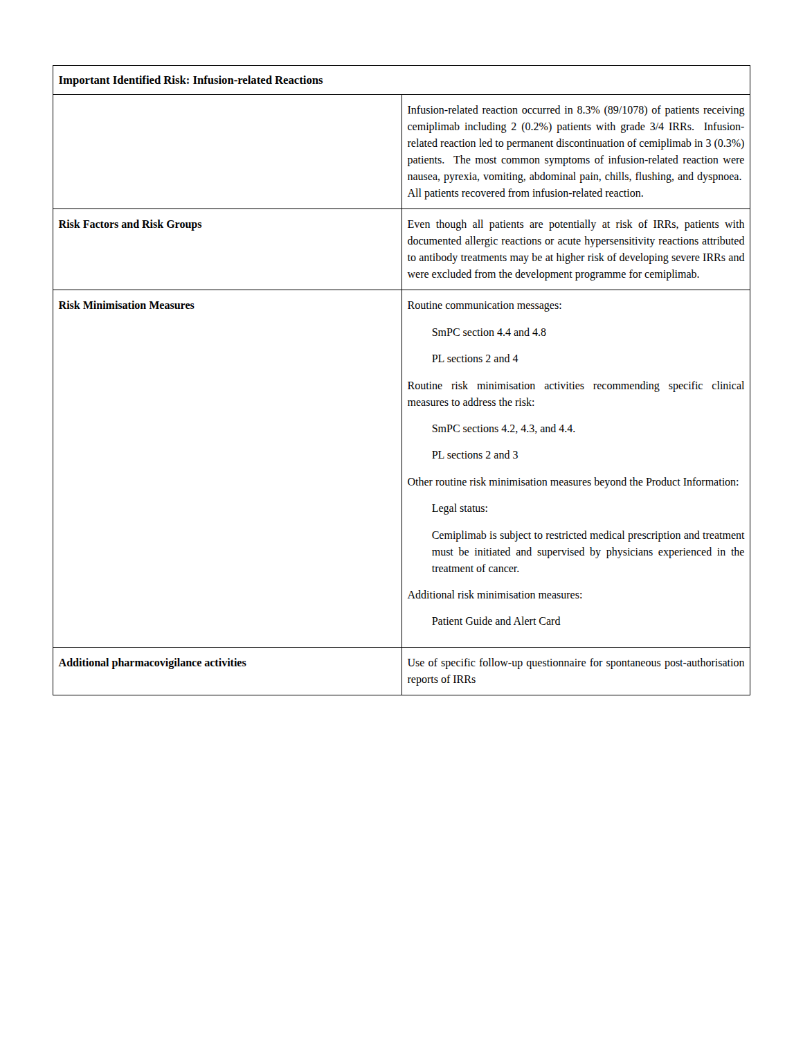| Important Identified Risk: Infusion-related Reactions |
| --- |
| | Infusion-related reaction occurred in 8.3% (89/1078) of patients receiving cemiplimab including 2 (0.2%) patients with grade 3/4 IRRs. Infusion-related reaction led to permanent discontinuation of cemiplimab in 3 (0.3%) patients. The most common symptoms of infusion-related reaction were nausea, pyrexia, vomiting, abdominal pain, chills, flushing, and dyspnoea. All patients recovered from infusion-related reaction. |
| Risk Factors and Risk Groups | Even though all patients are potentially at risk of IRRs, patients with documented allergic reactions or acute hypersensitivity reactions attributed to antibody treatments may be at higher risk of developing severe IRRs and were excluded from the development programme for cemiplimab. |
| Risk Minimisation Measures | Routine communication messages: SmPC section 4.4 and 4.8 PL sections 2 and 4 Routine risk minimisation activities recommending specific clinical measures to address the risk: SmPC sections 4.2, 4.3, and 4.4. PL sections 2 and 3 Other routine risk minimisation measures beyond the Product Information: Legal status: Cemiplimab is subject to restricted medical prescription and treatment must be initiated and supervised by physicians experienced in the treatment of cancer. Additional risk minimisation measures: Patient Guide and Alert Card |
| Additional pharmacovigilance activities | Use of specific follow-up questionnaire for spontaneous post-authorisation reports of IRRs |